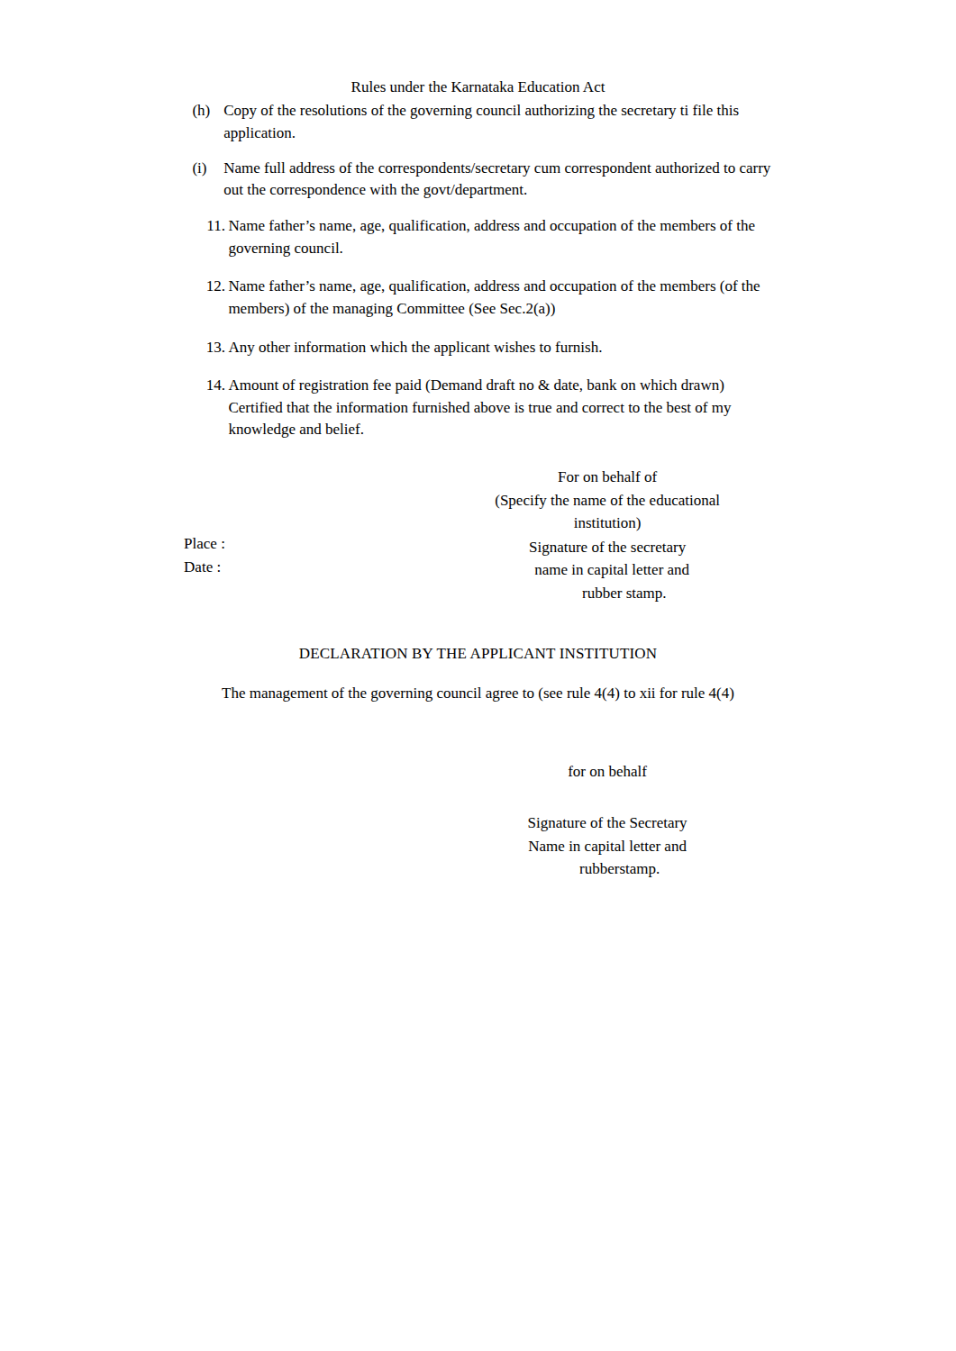Rules under the Karnataka Education Act
(h) Copy of the resolutions of the governing council authorizing the secretary ti file this application.
(i) Name full address of the correspondents/secretary cum correspondent authorized to carry out the correspondence with the govt/department.
11. Name father’s name, age, qualification, address and occupation of the members of the governing council.
12. Name father’s name, age, qualification, address and occupation of the members (of the members) of the managing Committee (See Sec.2(a))
13. Any other information which the applicant wishes to furnish.
14.
Amount of registration fee paid (Demand draft no & date, bank on which drawn) Certified that the information furnished above is true and correct to the best of my knowledge and belief.
For on behalf of
(Specify the name of the educational
institution)
Signature of the secretary name in capital letter and rubber stamp.
Place :
Date :
DECLARATION BY THE APPLICANT INSTITUTION
The management of the governing council agree to (see rule 4(4) to xii for rule 4(4)
for on behalf Signature of the Secretary Name in capital letter and rubberstamp.